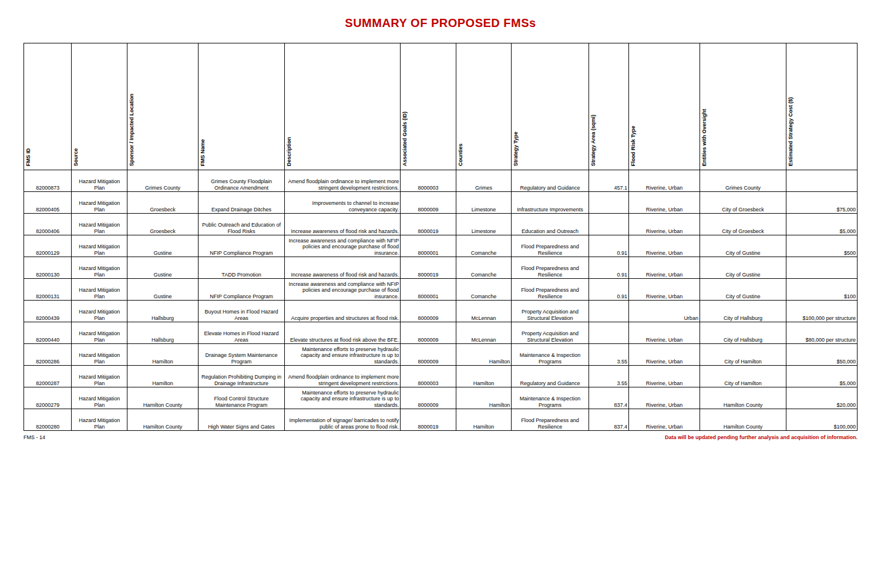SUMMARY OF PROPOSED FMSs
| FMS ID | Source | Sponsor / Impacted Location | FMS Name | Description | Associated Goals (ID) | Counties | Strategy Type | Strategy Area (sqmi) | Flood Risk Type | Entities with Oversight | Estimated Strategy Cost ($) |
| --- | --- | --- | --- | --- | --- | --- | --- | --- | --- | --- | --- |
| 82000873 | Hazard Mitigation Plan | Grimes County | Grimes County Floodplain Ordinance Amendment | Amend floodplain ordinance to implement more stringent development restrictions. | 8000003 | Grimes | Regulatory and Guidance | 457.1 | Riverine, Urban | Grimes County | |
| 82000405 | Hazard Mitigation Plan | Groesbeck | Expand Drainage Ditches | Improvements to channel to increase conveyance capacity. | 8000009 | Limestone | Infrastructure Improvements | | Riverine, Urban | City of Groesbeck | $75,000 |
| 82000406 | Hazard Mitigation Plan | Groesbeck | Public Outreach and Education of Flood Risks | Increase awareness of flood risk and hazards. | 8000019 | Limestone | Education and Outreach | | Riverine, Urban | City of Groesbeck | $5,000 |
| 82000129 | Hazard Mitigation Plan | Gustine | NFIP Compliance Program | Increase awareness and compliance with NFIP policies and encourage purchase of flood insurance. | 8000001 | Comanche | Flood Preparedness and Resilience | 0.91 | Riverine, Urban | City of Gustine | $500 |
| 82000130 | Hazard Mitigation Plan | Gustine | TADD Promotion | Increase awareness of flood risk and hazards. | 8000019 | Comanche | Flood Preparedness and Resilience | 0.91 | Riverine, Urban | City of Gustine | |
| 82000131 | Hazard Mitigation Plan | Gustine | NFIP Compliance Program | Increase awareness and compliance with NFIP policies and encourage purchase of flood insurance. | 8000001 | Comanche | Flood Preparedness and Resilience | 0.91 | Riverine, Urban | City of Gustine | $100 |
| 82000439 | Hazard Mitigation Plan | Hallsburg | Buyout Homes in Flood Hazard Areas | Acquire properties and structures at flood risk. | 8000009 | McLennan | Property Acquisition and Structural Elevation | | Urban | City of Hallsburg | $100,000 per structure |
| 82000440 | Hazard Mitigation Plan | Hallsburg | Elevate Homes in Flood Hazard Areas | Elevate structures at flood risk above the BFE. | 8000009 | McLennan | Property Acquisition and Structural Elevation | | Riverine, Urban | City of Hallsburg | $80,000 per structure |
| 82000286 | Hazard Mitigation Plan | Hamilton | Drainage System Maintenance Program | Maintenance efforts to preserve hydraulic capacity and ensure infrastructure is up to standards. | 8000009 | Hamilton | Maintenance & Inspection Programs | 3.55 | Riverine, Urban | City of Hamilton | $50,000 |
| 82000287 | Hazard Mitigation Plan | Hamilton | Regulation Prohibiting Dumping in Drainage Infrastructure | Amend floodplain ordinance to implement more stringent development restrictions. | 8000003 | Hamilton | Regulatory and Guidance | 3.55 | Riverine, Urban | City of Hamilton | $5,000 |
| 82000279 | Hazard Mitigation Plan | Hamilton County | Flood Control Structure Maintenance Program | Maintenance efforts to preserve hydraulic capacity and ensure infrastructure is up to standards. | 8000009 | Hamilton | Maintenance & Inspection Programs | 837.4 | Riverine, Urban | Hamilton County | $20,000 |
| 82000280 | Hazard Mitigation Plan | Hamilton County | High Water Signs and Gates | Implementation of signage/ barricades to notify public of areas prone to flood risk. | 8000019 | Hamilton | Flood Preparedness and Resilience | 837.4 | Riverine, Urban | Hamilton County | $100,000 |
FMS - 14
Data will be updated pending further analysis and acquisition of information.